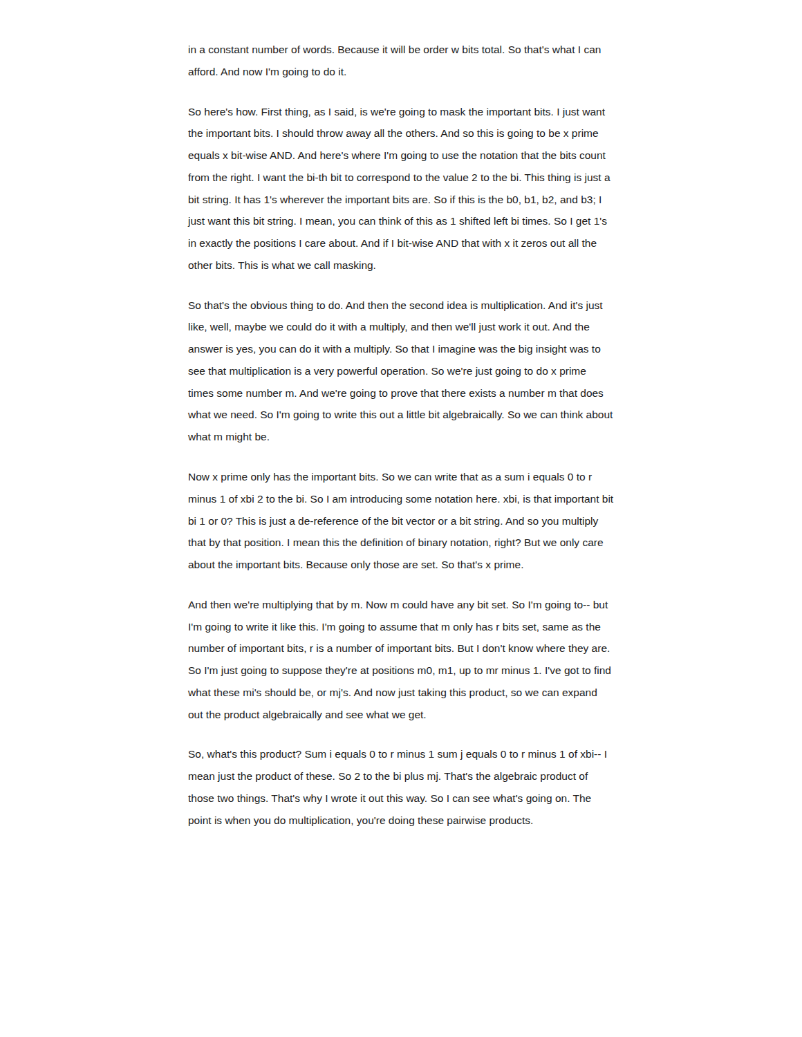in a constant number of words. Because it will be order w bits total. So that's what I can afford. And now I'm going to do it.
So here's how. First thing, as I said, is we're going to mask the important bits. I just want the important bits. I should throw away all the others. And so this is going to be x prime equals x bit-wise AND. And here's where I'm going to use the notation that the bits count from the right. I want the bi-th bit to correspond to the value 2 to the bi. This thing is just a bit string. It has 1's wherever the important bits are. So if this is the b0, b1, b2, and b3; I just want this bit string. I mean, you can think of this as 1 shifted left bi times. So I get 1's in exactly the positions I care about. And if I bit-wise AND that with x it zeros out all the other bits. This is what we call masking.
So that's the obvious thing to do. And then the second idea is multiplication. And it's just like, well, maybe we could do it with a multiply, and then we'll just work it out. And the answer is yes, you can do it with a multiply. So that I imagine was the big insight was to see that multiplication is a very powerful operation. So we're just going to do x prime times some number m. And we're going to prove that there exists a number m that does what we need. So I'm going to write this out a little bit algebraically. So we can think about what m might be.
Now x prime only has the important bits. So we can write that as a sum i equals 0 to r minus 1 of xbi 2 to the bi. So I am introducing some notation here. xbi, is that important bit bi 1 or 0? This is just a de-reference of the bit vector or a bit string. And so you multiply that by that position. I mean this the definition of binary notation, right? But we only care about the important bits. Because only those are set. So that's x prime.
And then we're multiplying that by m. Now m could have any bit set. So I'm going to-- but I'm going to write it like this. I'm going to assume that m only has r bits set, same as the number of important bits, r is a number of important bits. But I don't know where they are. So I'm just going to suppose they're at positions m0, m1, up to mr minus 1. I've got to find what these mi's should be, or mj's. And now just taking this product, so we can expand out the product algebraically and see what we get.
So, what's this product? Sum i equals 0 to r minus 1 sum j equals 0 to r minus 1 of xbi-- I mean just the product of these. So 2 to the bi plus mj. That's the algebraic product of those two things. That's why I wrote it out this way. So I can see what's going on. The point is when you do multiplication, you're doing these pairwise products.